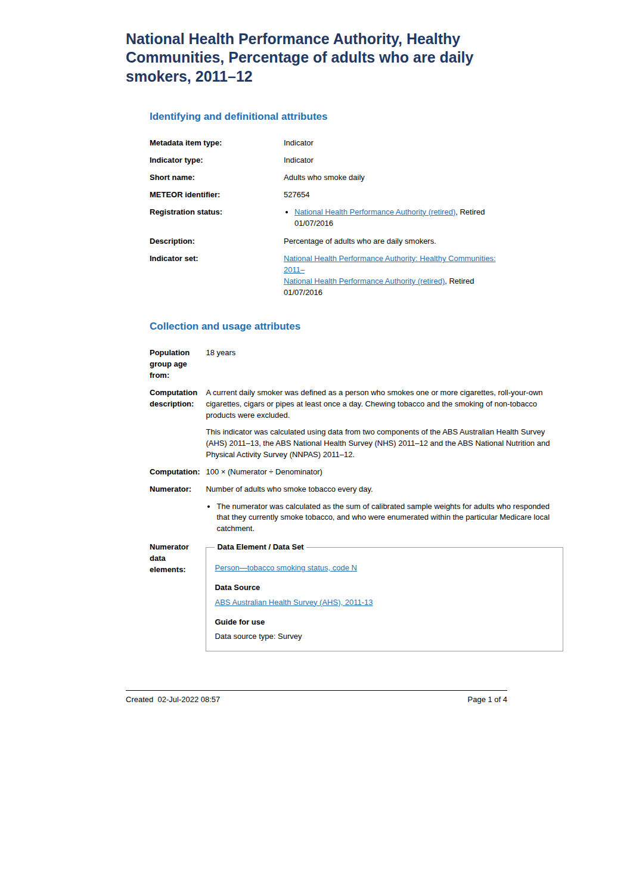National Health Performance Authority, Healthy Communities, Percentage of adults who are daily smokers, 2011–12
Identifying and definitional attributes
| Metadata item type: | Indicator |
| Indicator type: | Indicator |
| Short name: | Adults who smoke daily |
| METEOR identifier: | 527654 |
| Registration status: | National Health Performance Authority (retired) , Retired 01/07/2016 |
| Description: | Percentage of adults who are daily smokers. |
| Indicator set: | National Health Performance Authority: Healthy Communities: 2011– National Health Performance Authority (retired) , Retired 01/07/2016 |
Collection and usage attributes
| Population group age from: | 18 years |
| Computation description: | A current daily smoker was defined as a person who smokes one or more cigarettes, roll-your-own cigarettes, cigars or pipes at least once a day. Chewing tobacco and the smoking of non-tobacco products were excluded. This indicator was calculated using data from two components of the ABS Australian Health Survey (AHS) 2011–13, the ABS National Health Survey (NHS) 2011–12 and the ABS National Nutrition and Physical Activity Survey (NNPAS) 2011–12. |
| Computation: | 100 × (Numerator ÷ Denominator) |
| Numerator: | Number of adults who smoke tobacco every day. The numerator was calculated as the sum of calibrated sample weights for adults who responded that they currently smoke tobacco, and who were enumerated within the particular Medicare local catchment. |
| Numerator data elements: | Data Element / Data Set Person—tobacco smoking status, code N Data Source ABS Australian Health Survey (AHS), 2011-13 Guide for use Data source type: Survey |
Created 02-Jul-2022 08:57 Page 1 of 4